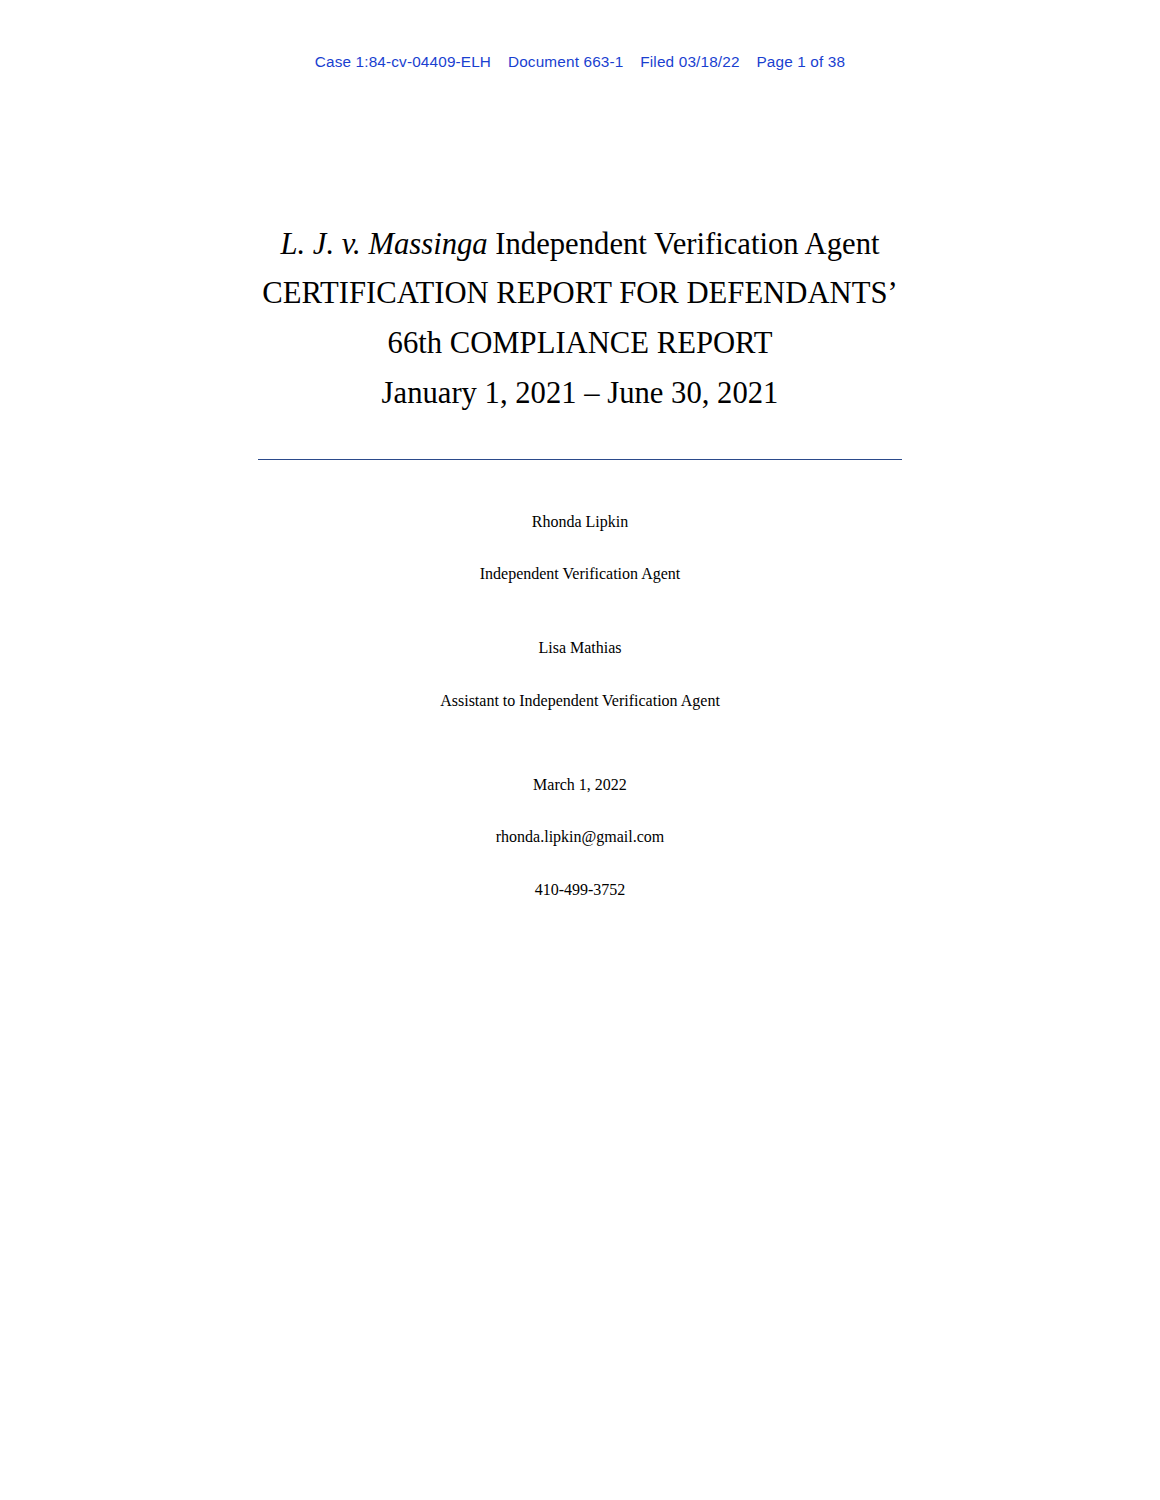Case 1:84-cv-04409-ELH Document 663-1 Filed 03/18/22 Page 1 of 38
L. J. v. Massinga Independent Verification Agent
CERTIFICATION REPORT FOR DEFENDANTS’
66th COMPLIANCE REPORT
January 1, 2021 – June 30, 2021
Rhonda Lipkin
Independent Verification Agent
Lisa Mathias
Assistant to Independent Verification Agent
March 1, 2022
rhonda.lipkin@gmail.com
410-499-3752